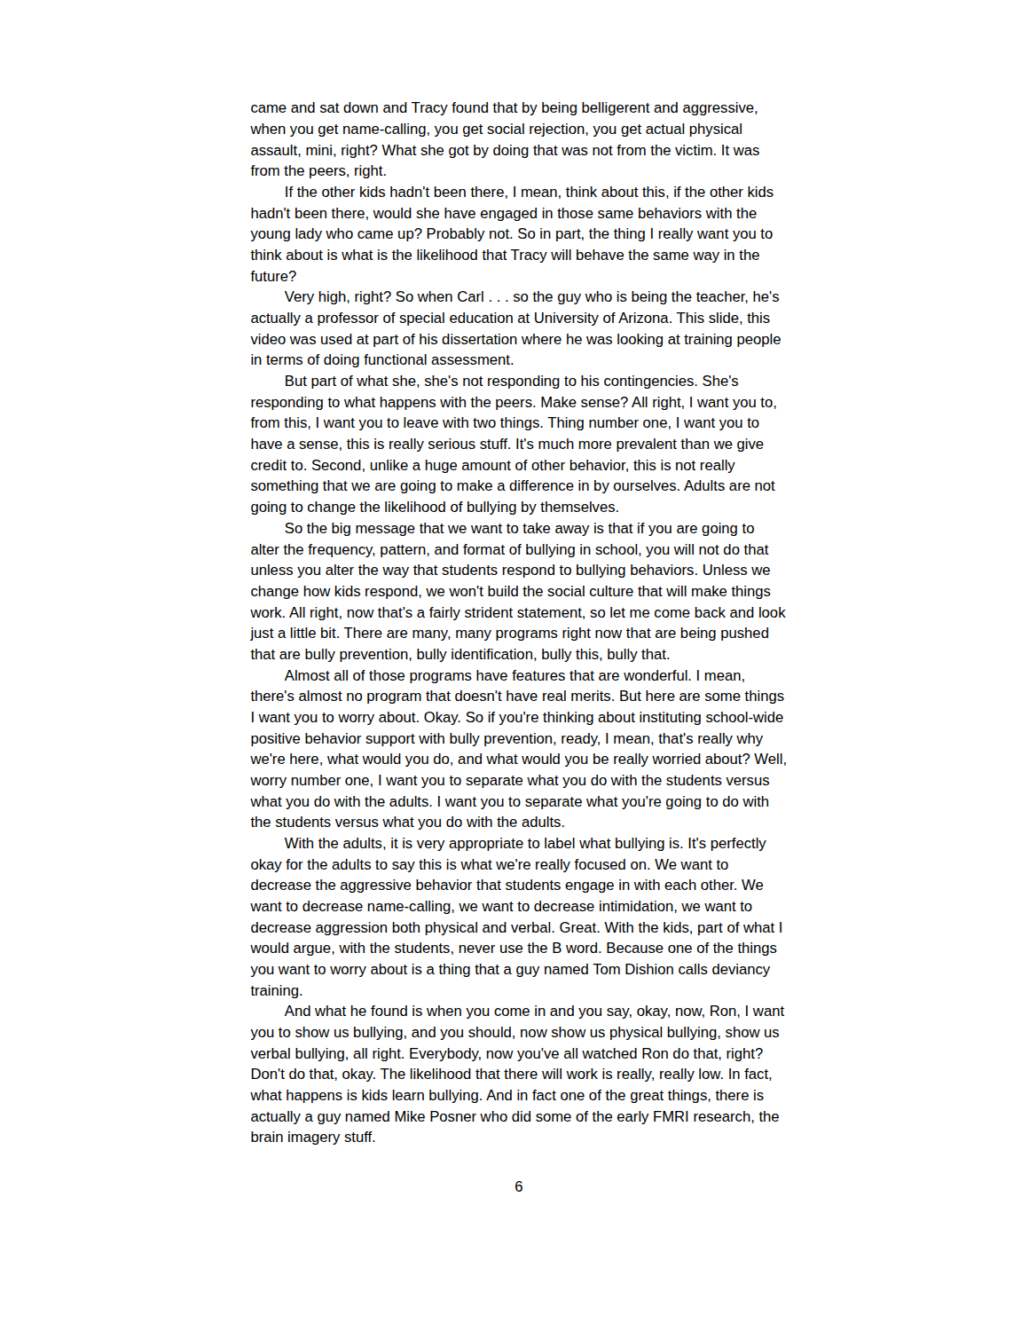came and sat down and Tracy found that by being belligerent and aggressive, when you get name-calling, you get social rejection, you get actual physical assault, mini, right? What she got by doing that was not from the victim. It was from the peers, right.
If the other kids hadn't been there, I mean, think about this, if the other kids hadn't been there, would she have engaged in those same behaviors with the young lady who came up? Probably not. So in part, the thing I really want you to think about is what is the likelihood that Tracy will behave the same way in the future?
Very high, right? So when Carl . . . so the guy who is being the teacher, he's actually a professor of special education at University of Arizona. This slide, this video was used at part of his dissertation where he was looking at training people in terms of doing functional assessment.
But part of what she, she's not responding to his contingencies. She's responding to what happens with the peers. Make sense? All right, I want you to, from this, I want you to leave with two things. Thing number one, I want you to have a sense, this is really serious stuff. It's much more prevalent than we give credit to. Second, unlike a huge amount of other behavior, this is not really something that we are going to make a difference in by ourselves. Adults are not going to change the likelihood of bullying by themselves.
So the big message that we want to take away is that if you are going to alter the frequency, pattern, and format of bullying in school, you will not do that unless you alter the way that students respond to bullying behaviors. Unless we change how kids respond, we won't build the social culture that will make things work. All right, now that's a fairly strident statement, so let me come back and look just a little bit. There are many, many programs right now that are being pushed that are bully prevention, bully identification, bully this, bully that.
Almost all of those programs have features that are wonderful. I mean, there's almost no program that doesn't have real merits. But here are some things I want you to worry about. Okay. So if you're thinking about instituting school-wide positive behavior support with bully prevention, ready, I mean, that's really why we're here, what would you do, and what would you be really worried about? Well, worry number one, I want you to separate what you do with the students versus what you do with the adults. I want you to separate what you're going to do with the students versus what you do with the adults.
With the adults, it is very appropriate to label what bullying is. It's perfectly okay for the adults to say this is what we're really focused on. We want to decrease the aggressive behavior that students engage in with each other. We want to decrease name-calling, we want to decrease intimidation, we want to decrease aggression both physical and verbal. Great. With the kids, part of what I would argue, with the students, never use the B word. Because one of the things you want to worry about is a thing that a guy named Tom Dishion calls deviancy training.
And what he found is when you come in and you say, okay, now, Ron, I want you to show us bullying, and you should, now show us physical bullying, show us verbal bullying, all right. Everybody, now you've all watched Ron do that, right? Don't do that, okay. The likelihood that there will work is really, really low. In fact, what happens is kids learn bullying. And in fact one of the great things, there is actually a guy named Mike Posner who did some of the early FMRI research, the brain imagery stuff.
6